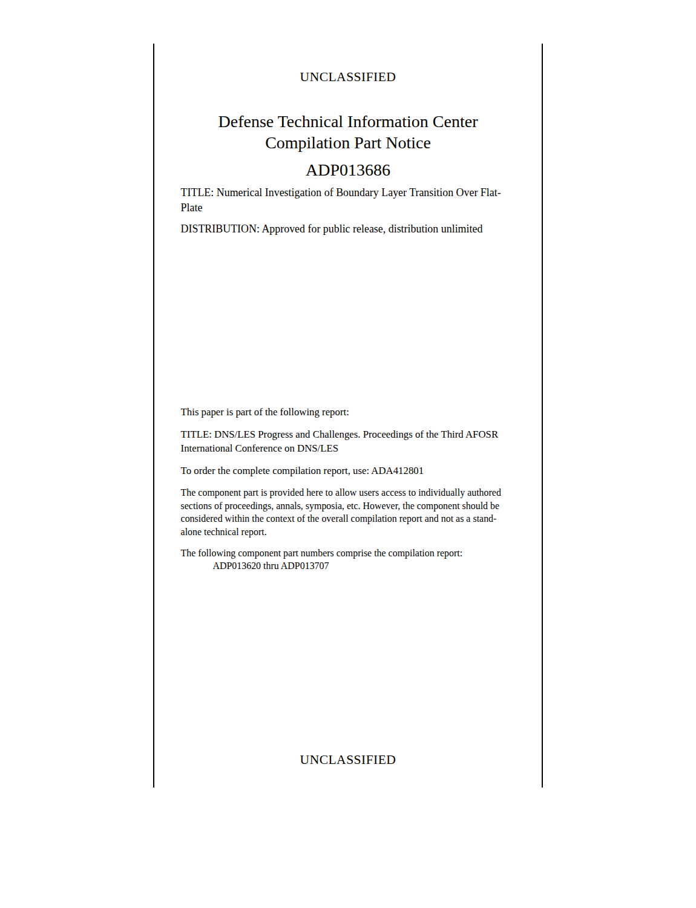UNCLASSIFIED
Defense Technical Information Center
Compilation Part Notice
ADP013686
TITLE: Numerical Investigation of Boundary Layer Transition Over Flat-Plate
DISTRIBUTION: Approved for public release, distribution unlimited
This paper is part of the following report:
TITLE: DNS/LES Progress and Challenges. Proceedings of the Third AFOSR International Conference on DNS/LES
To order the complete compilation report, use: ADA412801
The component part is provided here to allow users access to individually authored sections of proceedings, annals, symposia, etc. However, the component should be considered within the context of the overall compilation report and not as a stand-alone technical report.
The following component part numbers comprise the compilation report:
ADP013620 thru ADP013707
UNCLASSIFIED